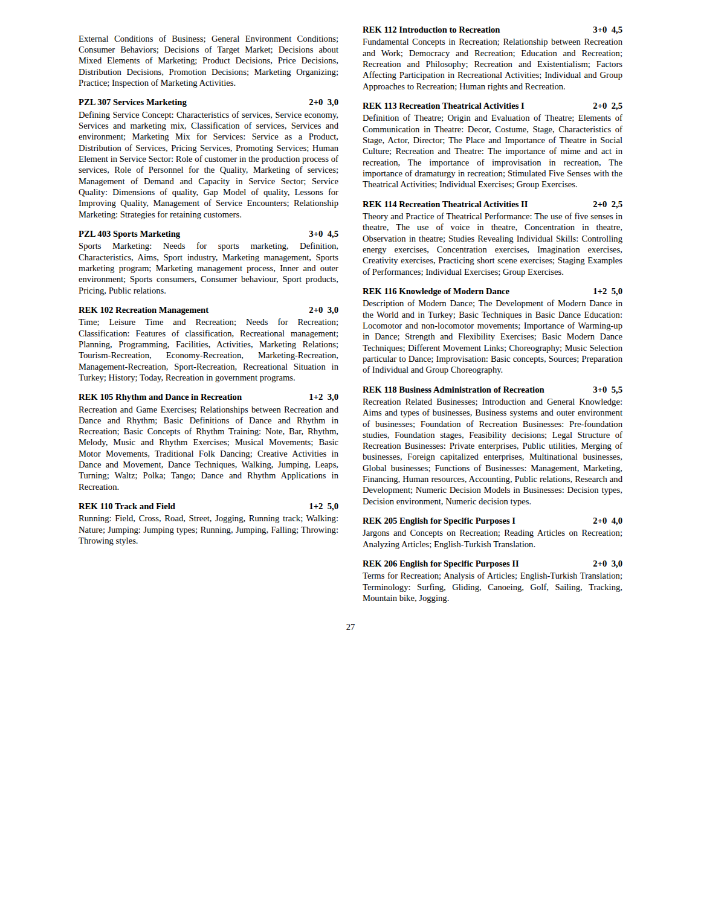External Conditions of Business; General Environment Conditions; Consumer Behaviors; Decisions of Target Market; Decisions about Mixed Elements of Marketing; Product Decisions, Price Decisions, Distribution Decisions, Promotion Decisions; Marketing Organizing; Practice; Inspection of Marketing Activities.
PZL 307 Services Marketing 2+0 3,0 Defining Service Concept: Characteristics of services, Service economy, Services and marketing mix, Classification of services, Services and environment; Marketing Mix for Services: Service as a Product, Distribution of Services, Pricing Services, Promoting Services; Human Element in Service Sector: Role of customer in the production process of services, Role of Personnel for the Quality, Marketing of services; Management of Demand and Capacity in Service Sector; Service Quality: Dimensions of quality, Gap Model of quality, Lessons for Improving Quality, Management of Service Encounters; Relationship Marketing: Strategies for retaining customers.
PZL 403 Sports Marketing 3+0 4,5 Sports Marketing: Needs for sports marketing, Definition, Characteristics, Aims, Sport industry, Marketing management, Sports marketing program; Marketing management process, Inner and outer environment; Sports consumers, Consumer behaviour, Sport products, Pricing, Public relations.
REK 102 Recreation Management 2+0 3,0 Time; Leisure Time and Recreation; Needs for Recreation; Classification: Features of classification, Recreational management; Planning, Programming, Facilities, Activities, Marketing Relations; Tourism-Recreation, Economy-Recreation, Marketing-Recreation, Management-Recreation, Sport-Recreation, Recreational Situation in Turkey; History; Today, Recreation in government programs.
REK 105 Rhythm and Dance in Recreation 1+2 3,0 Recreation and Game Exercises; Relationships between Recreation and Dance and Rhythm; Basic Definitions of Dance and Rhythm in Recreation; Basic Concepts of Rhythm Training: Note, Bar, Rhythm, Melody, Music and Rhythm Exercises; Musical Movements; Basic Motor Movements, Traditional Folk Dancing; Creative Activities in Dance and Movement, Dance Techniques, Walking, Jumping, Leaps, Turning; Waltz; Polka; Tango; Dance and Rhythm Applications in Recreation.
REK 110 Track and Field 1+2 5,0 Running: Field, Cross, Road, Street, Jogging, Running track; Walking: Nature; Jumping: Jumping types; Running, Jumping, Falling; Throwing: Throwing styles.
REK 112 Introduction to Recreation 3+0 4,5 Fundamental Concepts in Recreation; Relationship between Recreation and Work; Democracy and Recreation; Education and Recreation; Recreation and Philosophy; Recreation and Existentialism; Factors Affecting Participation in Recreational Activities; Individual and Group Approaches to Recreation; Human rights and Recreation.
REK 113 Recreation Theatrical Activities I 2+0 2,5 Definition of Theatre; Origin and Evaluation of Theatre; Elements of Communication in Theatre: Decor, Costume, Stage, Characteristics of Stage, Actor, Director; The Place and Importance of Theatre in Social Culture; Recreation and Theatre: The importance of mime and act in recreation, The importance of improvisation in recreation, The importance of dramaturgy in recreation; Stimulated Five Senses with the Theatrical Activities; Individual Exercises; Group Exercises.
REK 114 Recreation Theatrical Activities II 2+0 2,5 Theory and Practice of Theatrical Performance: The use of five senses in theatre, The use of voice in theatre, Concentration in theatre, Observation in theatre; Studies Revealing Individual Skills: Controlling energy exercises, Concentration exercises, Imagination exercises, Creativity exercises, Practicing short scene exercises; Staging Examples of Performances; Individual Exercises; Group Exercises.
REK 116 Knowledge of Modern Dance 1+2 5,0 Description of Modern Dance; The Development of Modern Dance in the World and in Turkey; Basic Techniques in Basic Dance Education: Locomotor and non-locomotor movements; Importance of Warming-up in Dance; Strength and Flexibility Exercises; Basic Modern Dance Techniques; Different Movement Links; Choreography; Music Selection particular to Dance; Improvisation: Basic concepts, Sources; Preparation of Individual and Group Choreography.
REK 118 Business Administration of Recreation 3+0 5,5 Recreation Related Businesses; Introduction and General Knowledge: Aims and types of businesses, Business systems and outer environment of businesses; Foundation of Recreation Businesses: Pre-foundation studies, Foundation stages, Feasibility decisions; Legal Structure of Recreation Businesses: Private enterprises, Public utilities, Merging of businesses, Foreign capitalized enterprises, Multinational businesses, Global businesses; Functions of Businesses: Management, Marketing, Financing, Human resources, Accounting, Public relations, Research and Development; Numeric Decision Models in Businesses: Decision types, Decision environment, Numeric decision types.
REK 205 English for Specific Purposes I 2+0 4,0 Jargons and Concepts on Recreation; Reading Articles on Recreation; Analyzing Articles; English-Turkish Translation.
REK 206 English for Specific Purposes II 2+0 3,0 Terms for Recreation; Analysis of Articles; English-Turkish Translation; Terminology: Surfing, Gliding, Canoeing, Golf, Sailing, Tracking, Mountain bike, Jogging.
27